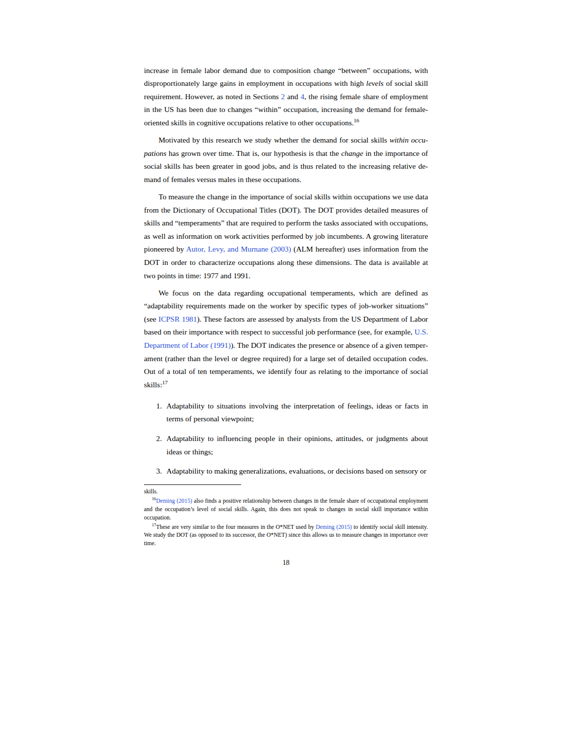increase in female labor demand due to composition change “between” occupations, with disproportionately large gains in employment in occupations with high levels of social skill requirement. However, as noted in Sections 2 and 4, the rising female share of employment in the US has been due to changes “within” occupation, increasing the demand for female-oriented skills in cognitive occupations relative to other occupations.16
Motivated by this research we study whether the demand for social skills within occupations has grown over time. That is, our hypothesis is that the change in the importance of social skills has been greater in good jobs, and is thus related to the increasing relative demand of females versus males in these occupations.
To measure the change in the importance of social skills within occupations we use data from the Dictionary of Occupational Titles (DOT). The DOT provides detailed measures of skills and “temperaments” that are required to perform the tasks associated with occupations, as well as information on work activities performed by job incumbents. A growing literature pioneered by Autor, Levy, and Murnane (2003) (ALM hereafter) uses information from the DOT in order to characterize occupations along these dimensions. The data is available at two points in time: 1977 and 1991.
We focus on the data regarding occupational temperaments, which are defined as “adaptability requirements made on the worker by specific types of job-worker situations” (see ICPSR 1981). These factors are assessed by analysts from the US Department of Labor based on their importance with respect to successful job performance (see, for example, U.S. Department of Labor (1991)). The DOT indicates the presence or absence of a given temperament (rather than the level or degree required) for a large set of detailed occupation codes. Out of a total of ten temperaments, we identify four as relating to the importance of social skills:17
Adaptability to situations involving the interpretation of feelings, ideas or facts in terms of personal viewpoint;
Adaptability to influencing people in their opinions, attitudes, or judgments about ideas or things;
Adaptability to making generalizations, evaluations, or decisions based on sensory or
skills.
16Deming (2015) also finds a positive relationship between changes in the female share of occupational employment and the occupation’s level of social skills. Again, this does not speak to changes in social skill importance within occupation.
17These are very similar to the four measures in the O*NET used by Deming (2015) to identify social skill intensity. We study the DOT (as opposed to its successor, the O*NET) since this allows us to measure changes in importance over time.
18